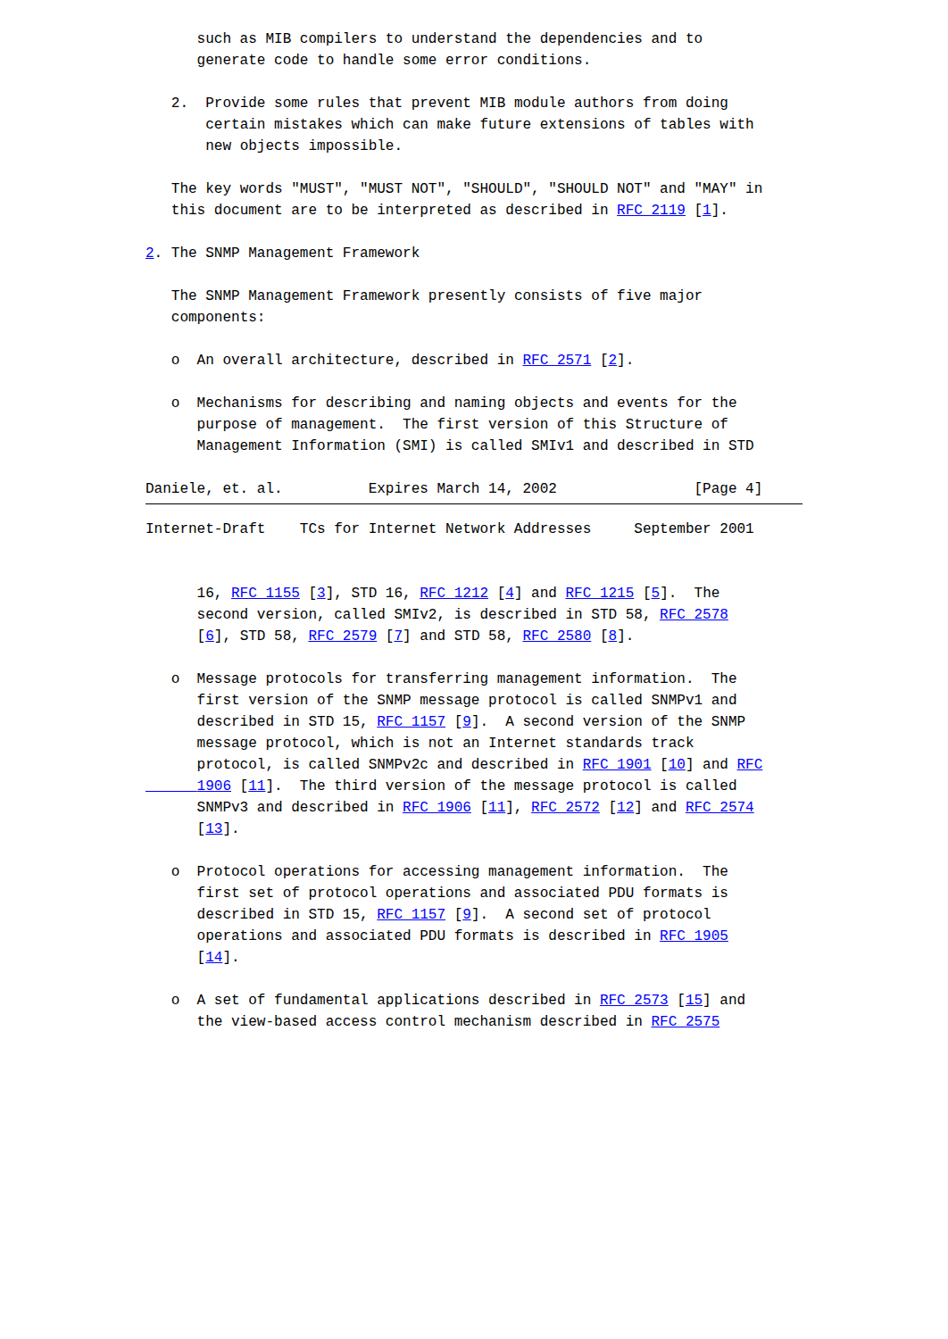such as MIB compilers to understand the dependencies and to
      generate code to handle some error conditions.

   2.  Provide some rules that prevent MIB module authors from doing
       certain mistakes which can make future extensions of tables with
       new objects impossible.

   The key words "MUST", "MUST NOT", "SHOULD", "SHOULD NOT" and "MAY" in
   this document are to be interpreted as described in RFC 2119 [1].

2. The SNMP Management Framework

   The SNMP Management Framework presently consists of five major
   components:

   o  An overall architecture, described in RFC 2571 [2].

   o  Mechanisms for describing and naming objects and events for the
      purpose of management.  The first version of this Structure of
      Management Information (SMI) is called SMIv1 and described in STD
Daniele, et. al.          Expires March 14, 2002                [Page 4]
Internet-Draft    TCs for Internet Network Addresses     September 2001


      16, RFC 1155 [3], STD 16, RFC 1212 [4] and RFC 1215 [5].  The
      second version, called SMIv2, is described in STD 58, RFC 2578
      [6], STD 58, RFC 2579 [7] and STD 58, RFC 2580 [8].

   o  Message protocols for transferring management information.  The
      first version of the SNMP message protocol is called SNMPv1 and
      described in STD 15, RFC 1157 [9].  A second version of the SNMP
      message protocol, which is not an Internet standards track
      protocol, is called SNMPv2c and described in RFC 1901 [10] and RFC
      1906 [11].  The third version of the message protocol is called
      SNMPv3 and described in RFC 1906 [11], RFC 2572 [12] and RFC 2574
      [13].

   o  Protocol operations for accessing management information.  The
      first set of protocol operations and associated PDU formats is
      described in STD 15, RFC 1157 [9].  A second set of protocol
      operations and associated PDU formats is described in RFC 1905
      [14].

   o  A set of fundamental applications described in RFC 2573 [15] and
      the view-based access control mechanism described in RFC 2575